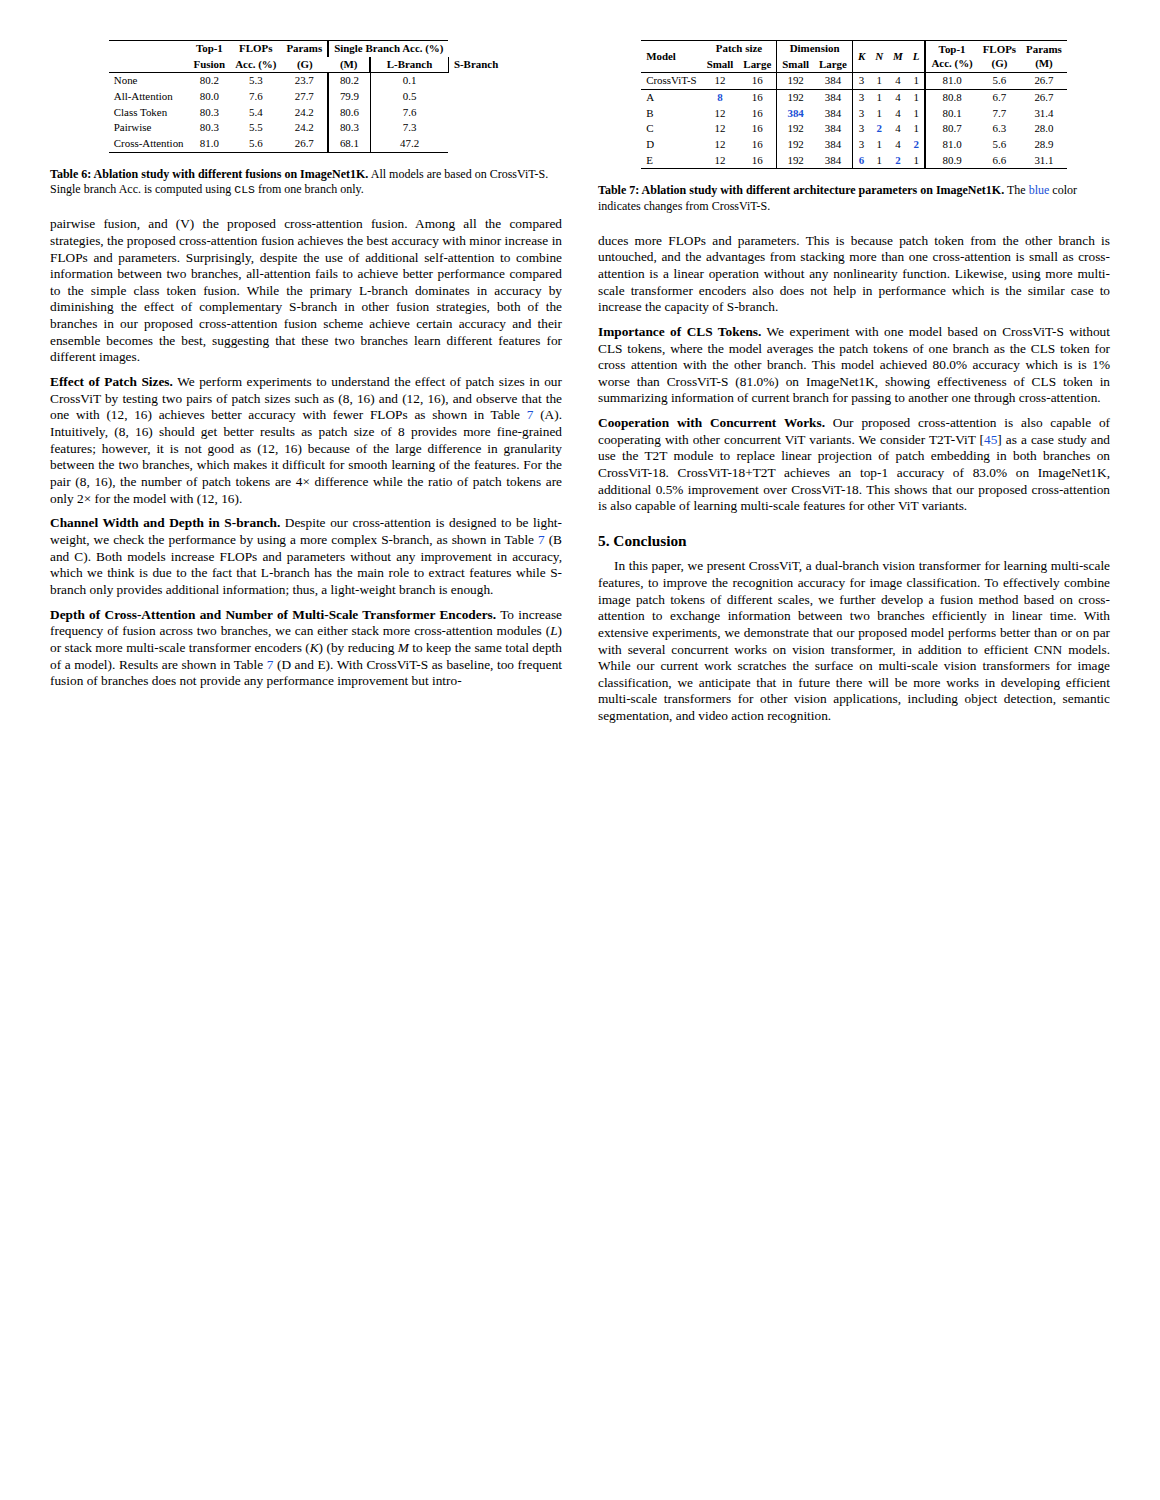| | Top-1 | FLOPs | Params | Single Branch Acc. (%) |
| --- | --- | --- | --- | --- |
| Fusion | Acc. (%) | (G) | (M) | L-Branch | S-Branch |
| None | 80.2 | 5.3 | 23.7 | 80.2 | 0.1 |
| All-Attention | 80.0 | 7.6 | 27.7 | 79.9 | 0.5 |
| Class Token | 80.3 | 5.4 | 24.2 | 80.6 | 7.6 |
| Pairwise | 80.3 | 5.5 | 24.2 | 80.3 | 7.3 |
| Cross-Attention | 81.0 | 5.6 | 26.7 | 68.1 | 47.2 |
Table 6: Ablation study with different fusions on ImageNet1K. All models are based on CrossViT-S. Single branch Acc. is computed using CLS from one branch only.
pairwise fusion, and (V) the proposed cross-attention fusion. Among all the compared strategies, the proposed cross-attention fusion achieves the best accuracy with minor increase in FLOPs and parameters. Surprisingly, despite the use of additional self-attention to combine information between two branches, all-attention fails to achieve better performance compared to the simple class token fusion. While the primary L-branch dominates in accuracy by diminishing the effect of complementary S-branch in other fusion strategies, both of the branches in our proposed cross-attention fusion scheme achieve certain accuracy and their ensemble becomes the best, suggesting that these two branches learn different features for different images.
Effect of Patch Sizes. We perform experiments to understand the effect of patch sizes in our CrossViT by testing two pairs of patch sizes such as (8, 16) and (12, 16), and observe that the one with (12, 16) achieves better accuracy with fewer FLOPs as shown in Table 7 (A). Intuitively, (8, 16) should get better results as patch size of 8 provides more fine-grained features; however, it is not good as (12, 16) because of the large difference in granularity between the two branches, which makes it difficult for smooth learning of the features. For the pair (8, 16), the number of patch tokens are 4× difference while the ratio of patch tokens are only 2× for the model with (12, 16).
Channel Width and Depth in S-branch. Despite our cross-attention is designed to be light-weight, we check the performance by using a more complex S-branch, as shown in Table 7 (B and C). Both models increase FLOPs and parameters without any improvement in accuracy, which we think is due to the fact that L-branch has the main role to extract features while S-branch only provides additional information; thus, a light-weight branch is enough.
Depth of Cross-Attention and Number of Multi-Scale Transformer Encoders. To increase frequency of fusion across two branches, we can either stack more cross-attention modules (L) or stack more multi-scale transformer encoders (K) (by reducing M to keep the same total depth of a model). Results are shown in Table 7 (D and E). With CrossViT-S as baseline, too frequent fusion of branches does not provide any performance improvement but intro-
| Model | Patch size | Dimension | K | N | M | L | Top-1 Acc. (%) | FLOPs (G) | Params (M) |
| --- | --- | --- | --- | --- | --- | --- | --- | --- | --- |
| Small | Large | Small | Large |
| CrossViT-S | 12 | 16 | 192 | 384 | 3 | 1 | 4 | 1 | 81.0 | 5.6 | 26.7 |
| A | 8 | 16 | 192 | 384 | 3 | 1 | 4 | 1 | 80.8 | 6.7 | 26.7 |
| B | 12 | 16 | 384 | 384 | 3 | 1 | 4 | 1 | 80.1 | 7.7 | 31.4 |
| C | 12 | 16 | 192 | 384 | 3 | 2 | 4 | 1 | 80.7 | 6.3 | 28.0 |
| D | 12 | 16 | 192 | 384 | 3 | 1 | 4 | 2 | 81.0 | 5.6 | 28.9 |
| E | 12 | 16 | 192 | 384 | 6 | 1 | 2 | 1 | 80.9 | 6.6 | 31.1 |
Table 7: Ablation study with different architecture parameters on ImageNet1K. The blue color indicates changes from CrossViT-S.
duces more FLOPs and parameters. This is because patch token from the other branch is untouched, and the advantages from stacking more than one cross-attention is small as cross-attention is a linear operation without any nonlinearity function. Likewise, using more multi-scale transformer encoders also does not help in performance which is the similar case to increase the capacity of S-branch.
Importance of CLS Tokens. We experiment with one model based on CrossViT-S without CLS tokens, where the model averages the patch tokens of one branch as the CLS token for cross attention with the other branch. This model achieved 80.0% accuracy which is is 1% worse than CrossViT-S (81.0%) on ImageNet1K, showing effectiveness of CLS token in summarizing information of current branch for passing to another one through cross-attention.
Cooperation with Concurrent Works. Our proposed cross-attention is also capable of cooperating with other concurrent ViT variants. We consider T2T-ViT [45] as a case study and use the T2T module to replace linear projection of patch embedding in both branches on CrossViT-18. CrossViT-18+T2T achieves an top-1 accuracy of 83.0% on ImageNet1K, additional 0.5% improvement over CrossViT-18. This shows that our proposed cross-attention is also capable of learning multi-scale features for other ViT variants.
5. Conclusion
In this paper, we present CrossViT, a dual-branch vision transformer for learning multi-scale features, to improve the recognition accuracy for image classification. To effectively combine image patch tokens of different scales, we further develop a fusion method based on cross-attention to exchange information between two branches efficiently in linear time. With extensive experiments, we demonstrate that our proposed model performs better than or on par with several concurrent works on vision transformer, in addition to efficient CNN models. While our current work scratches the surface on multi-scale vision transformers for image classification, we anticipate that in future there will be more works in developing efficient multi-scale transformers for other vision applications, including object detection, semantic segmentation, and video action recognition.